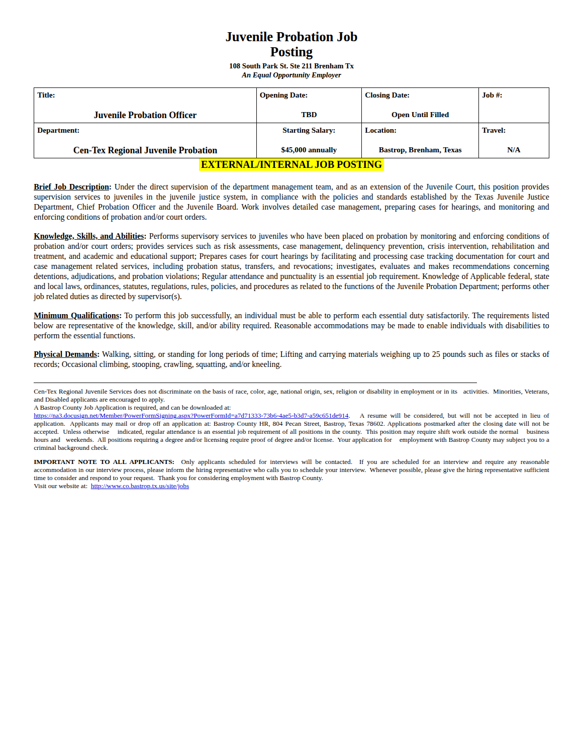Juvenile Probation Job
Posting
108 South Park St. Ste 211 Brenham Tx
An Equal Opportunity Employer
| Title: Juvenile Probation Officer | Opening Date: TBD | Closing Date: Open Until Filled | Job #: |
| Department: Cen-Tex Regional Juvenile Probation | Starting Salary: $45,000 annually | Location: Bastrop, Brenham, Texas | Travel: N/A |
EXTERNAL/INTERNAL JOB POSTING
Brief Job Description: Under the direct supervision of the department management team, and as an extension of the Juvenile Court, this position provides supervision services to juveniles in the juvenile justice system, in compliance with the policies and standards established by the Texas Juvenile Justice Department, Chief Probation Officer and the Juvenile Board. Work involves detailed case management, preparing cases for hearings, and monitoring and enforcing conditions of probation and/or court orders.
Knowledge, Skills, and Abilities: Performs supervisory services to juveniles who have been placed on probation by monitoring and enforcing conditions of probation and/or court orders; provides services such as risk assessments, case management, delinquency prevention, crisis intervention, rehabilitation and treatment, and academic and educational support; Prepares cases for court hearings by facilitating and processing case tracking documentation for court and case management related services, including probation status, transfers, and revocations; investigates, evaluates and makes recommendations concerning detentions, adjudications, and probation violations; Regular attendance and punctuality is an essential job requirement. Knowledge of Applicable federal, state and local laws, ordinances, statutes, regulations, rules, policies, and procedures as related to the functions of the Juvenile Probation Department; performs other job related duties as directed by supervisor(s).
Minimum Qualifications: To perform this job successfully, an individual must be able to perform each essential duty satisfactorily. The requirements listed below are representative of the knowledge, skill, and/or ability required. Reasonable accommodations may be made to enable individuals with disabilities to perform the essential functions.
Physical Demands: Walking, sitting, or standing for long periods of time; Lifting and carrying materials weighing up to 25 pounds such as files or stacks of records; Occasional climbing, stooping, crawling, squatting, and/or kneeling.
Cen-Tex Regional Juvenile Services does not discriminate on the basis of race, color, age, national origin, sex, religion or disability in employment or in its activities. Minorities, Veterans, and Disabled applicants are encouraged to apply.
A Bastrop County Job Application is required, and can be downloaded at:
https://na3.docusign.net/Member/PowerFormSigning.aspx?PowerFormId=a7d71333-73b6-4ae5-b3d7-a59c651de914. A resume will be considered, but will not be accepted in lieu of application. Applicants may mail or drop off an application at: Bastrop County HR, 804 Pecan Street, Bastrop, Texas 78602. Applications postmarked after the closing date will not be accepted. Unless otherwise indicated, regular attendance is an essential job requirement of all positions in the county. This position may require shift work outside the normal business hours and weekends. All positions requiring a degree and/or licensing require proof of degree and/or license. Your application for employment with Bastrop County may subject you to a criminal background check.
IMPORTANT NOTE TO ALL APPLICANTS: Only applicants scheduled for interviews will be contacted. If you are scheduled for an interview and require any reasonable accommodation in our interview process, please inform the hiring representative who calls you to schedule your interview. Whenever possible, please give the hiring representative sufficient time to consider and respond to your request. Thank you for considering employment with Bastrop County.
Visit our website at: http://www.co.bastrop.tx.us/site/jobs